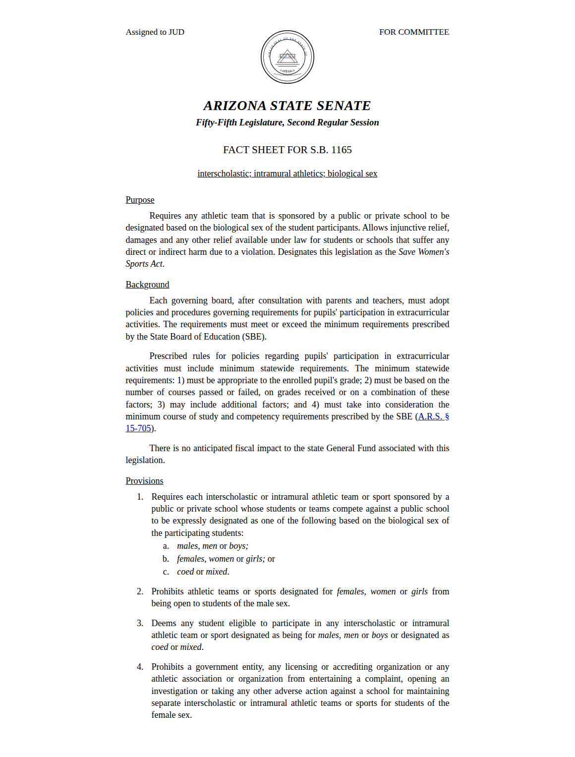Assigned to JUD
FOR COMMITTEE
GREAT SEAL OF THE STATE OF ARIZONA DITAT DEUS 1912
ARIZONA STATE SENATE
Fifty-Fifth Legislature, Second Regular Session
FACT SHEET FOR S.B. 1165
interscholastic; intramural athletics; biological sex
Purpose
Requires any athletic team that is sponsored by a public or private school to be designated based on the biological sex of the student participants. Allows injunctive relief, damages and any other relief available under law for students or schools that suffer any direct or indirect harm due to a violation. Designates this legislation as the Save Women's Sports Act.
Background
Each governing board, after consultation with parents and teachers, must adopt policies and procedures governing requirements for pupils' participation in extracurricular activities. The requirements must meet or exceed the minimum requirements prescribed by the State Board of Education (SBE).
Prescribed rules for policies regarding pupils' participation in extracurricular activities must include minimum statewide requirements. The minimum statewide requirements: 1) must be appropriate to the enrolled pupil's grade; 2) must be based on the number of courses passed or failed, on grades received or on a combination of these factors; 3) may include additional factors; and 4) must take into consideration the minimum course of study and competency requirements prescribed by the SBE (A.R.S. § 15-705).
There is no anticipated fiscal impact to the state General Fund associated with this legislation.
Provisions
Requires each interscholastic or intramural athletic team or sport sponsored by a public or private school whose students or teams compete against a public school to be expressly designated as one of the following based on the biological sex of the participating students:
males, men or boys;
females, women or girls; or
coed or mixed.
Prohibits athletic teams or sports designated for females, women or girls from being open to students of the male sex.
Deems any student eligible to participate in any interscholastic or intramural athletic team or sport designated as being for males, men or boys or designated as coed or mixed.
Prohibits a government entity, any licensing or accrediting organization or any athletic association or organization from entertaining a complaint, opening an investigation or taking any other adverse action against a school for maintaining separate interscholastic or intramural athletic teams or sports for students of the female sex.